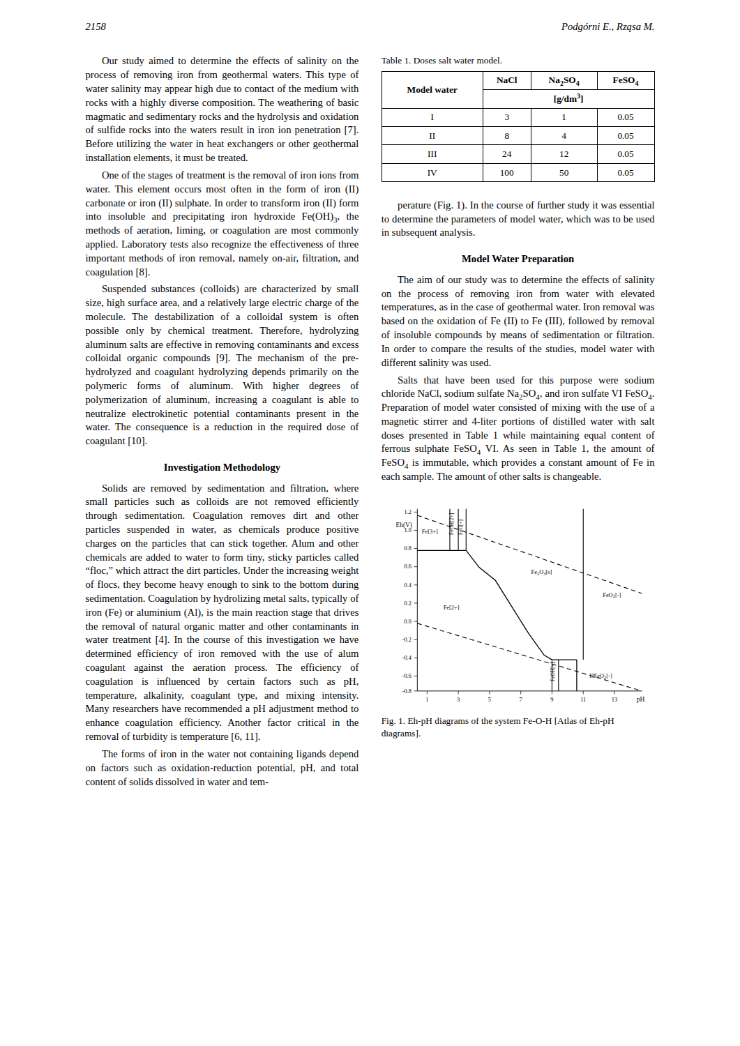2158 Podgórni E., Rząsa M.
Our study aimed to determine the effects of salinity on the process of removing iron from geothermal waters. This type of water salinity may appear high due to contact of the medium with rocks with a highly diverse composition. The weathering of basic magmatic and sedimentary rocks and the hydrolysis and oxidation of sulfide rocks into the waters result in iron ion penetration [7]. Before utilizing the water in heat exchangers or other geothermal installation elements, it must be treated.
One of the stages of treatment is the removal of iron ions from water. This element occurs most often in the form of iron (II) carbonate or iron (II) sulphate. In order to transform iron (II) form into insoluble and precipitating iron hydroxide Fe(OH)3, the methods of aeration, liming, or coagulation are most commonly applied. Laboratory tests also recognize the effectiveness of three important methods of iron removal, namely on-air, filtration, and coagulation [8].
Suspended substances (colloids) are characterized by small size, high surface area, and a relatively large electric charge of the molecule. The destabilization of a colloidal system is often possible only by chemical treatment. Therefore, hydrolyzing aluminum salts are effective in removing contaminants and excess colloidal organic compounds [9]. The mechanism of the pre-hydrolyzed and coagulant hydrolyzing depends primarily on the polymeric forms of aluminum. With higher degrees of polymerization of aluminum, increasing a coagulant is able to neutralize electrokinetic potential contaminants present in the water. The consequence is a reduction in the required dose of coagulant [10].
Investigation Methodology
Solids are removed by sedimentation and filtration, where small particles such as colloids are not removed efficiently through sedimentation. Coagulation removes dirt and other particles suspended in water, as chemicals produce positive charges on the particles that can stick together. Alum and other chemicals are added to water to form tiny, sticky particles called “floc,” which attract the dirt particles. Under the increasing weight of flocs, they become heavy enough to sink to the bottom during sedimentation. Coagulation by hydrolizing metal salts, typically of iron (Fe) or aluminium (Al), is the main reaction stage that drives the removal of natural organic matter and other contaminants in water treatment [4]. In the course of this investigation we have determined efficiency of iron removed with the use of alum coagulant against the aeration process. The efficiency of coagulation is influenced by certain factors such as pH, temperature, alkalinity, coagulant type, and mixing intensity. Many researchers have recommended a pH adjustment method to enhance coagulation efficiency. Another factor critical in the removal of turbidity is temperature [6, 11].
The forms of iron in the water not containing ligands depend on factors such as oxidation-reduction potential, pH, and total content of solids dissolved in water and tem-
Table 1. Doses salt water model.
| Model water | NaCl | Na 2 SO 4 | FeSO 4 |
| --- | --- | --- | --- |
| [g/dm 3 ] |
| I | 3 | 1 | 0.05 |
| II | 8 | 4 | 0.05 |
| III | 24 | 12 | 0.05 |
| IV | 100 | 50 | 0.05 |
perature (Fig. 1). In the course of further study it was essential to determine the parameters of model water, which was to be used in subsequent analysis.
Model Water Preparation
The aim of our study was to determine the effects of salinity on the process of removing iron from water with elevated temperatures, as in the case of geothermal water. Iron removal was based on the oxidation of Fe (II) to Fe (III), followed by removal of insoluble compounds by means of sedimentation or filtration. In order to compare the results of the studies, model water with different salinity was used.
Salts that have been used for this purpose were sodium chloride NaCl, sodium sulfate Na2SO4, and iron sulfate VI FeSO4. Preparation of model water consisted of mixing with the use of a magnetic stirrer and 4-liter portions of distilled water with salt doses presented in Table 1 while maintaining equal content of ferrous sulphate FeSO4 VI. As seen in Table 1, the amount of FeSO4 is immutable, which provides a constant amount of Fe in each sample. The amount of other salts is changeable.
1.2 1.0 0.8 0.6 0.4 0.2 0.0 -0.2 -0.4 -0.6 -0.8 Eh(V) 1 3 5 7 9 11 13 pH Fe[3+] FeOH[2+] FeO[+] Fe[2+] Fe2O3[s] FeO2[-] FeOH[+] HFeO2[-]
Fig. 1. Eh-pH diagrams of the system Fe-O-H [Atlas of Eh-pH diagrams].